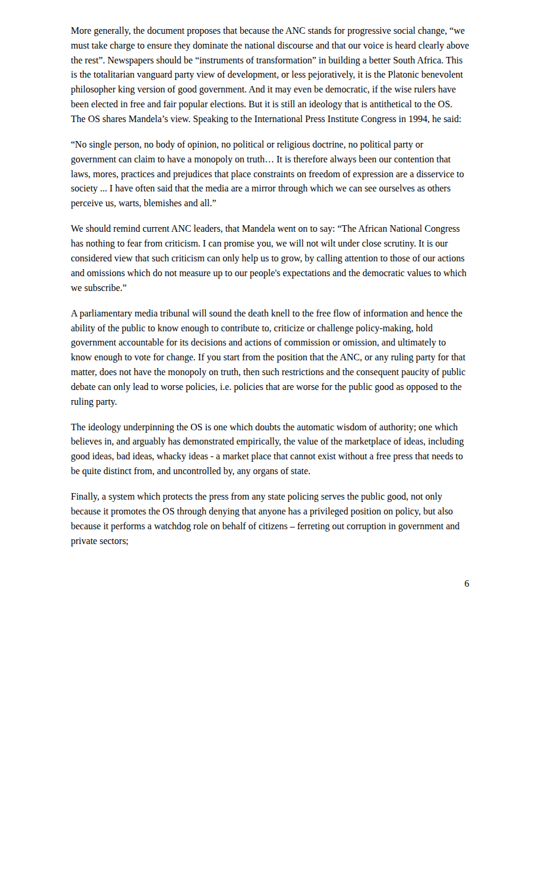More generally, the document proposes that because the ANC stands for progressive social change, “we must take charge to ensure they dominate the national discourse and that our voice is heard clearly above the rest”. Newspapers should be “instruments of transformation” in building a better South Africa. This is the totalitarian vanguard party view of development, or less pejoratively, it is the Platonic benevolent philosopher king version of good government. And it may even be democratic, if the wise rulers have been elected in free and fair popular elections. But it is still an ideology that is antithetical to the OS. The OS shares Mandela’s view. Speaking to the International Press Institute Congress in 1994, he said:
“No single person, no body of opinion, no political or religious doctrine, no political party or government can claim to have a monopoly on truth… It is therefore always been our contention that laws, mores, practices and prejudices that place constraints on freedom of expression are a disservice to society ... I have often said that the media are a mirror through which we can see ourselves as others perceive us, warts, blemishes and all.”
We should remind current ANC leaders, that Mandela went on to say: “The African National Congress has nothing to fear from criticism. I can promise you, we will not wilt under close scrutiny. It is our considered view that such criticism can only help us to grow, by calling attention to those of our actions and omissions which do not measure up to our people's expectations and the democratic values to which we subscribe.”
A parliamentary media tribunal will sound the death knell to the free flow of information and hence the ability of the public to know enough to contribute to, criticize or challenge policy-making, hold government accountable for its decisions and actions of commission or omission, and ultimately to know enough to vote for change. If you start from the position that the ANC, or any ruling party for that matter, does not have the monopoly on truth, then such restrictions and the consequent paucity of public debate can only lead to worse policies, i.e. policies that are worse for the public good as opposed to the ruling party.
The ideology underpinning the OS is one which doubts the automatic wisdom of authority; one which believes in, and arguably has demonstrated empirically, the value of the marketplace of ideas, including good ideas, bad ideas, whacky ideas - a market place that cannot exist without a free press that needs to be quite distinct from, and uncontrolled by, any organs of state.
Finally, a system which protects the press from any state policing serves the public good, not only because it promotes the OS through denying that anyone has a privileged position on policy, but also because it performs a watchdog role on behalf of citizens – ferreting out corruption in government and private sectors;
6